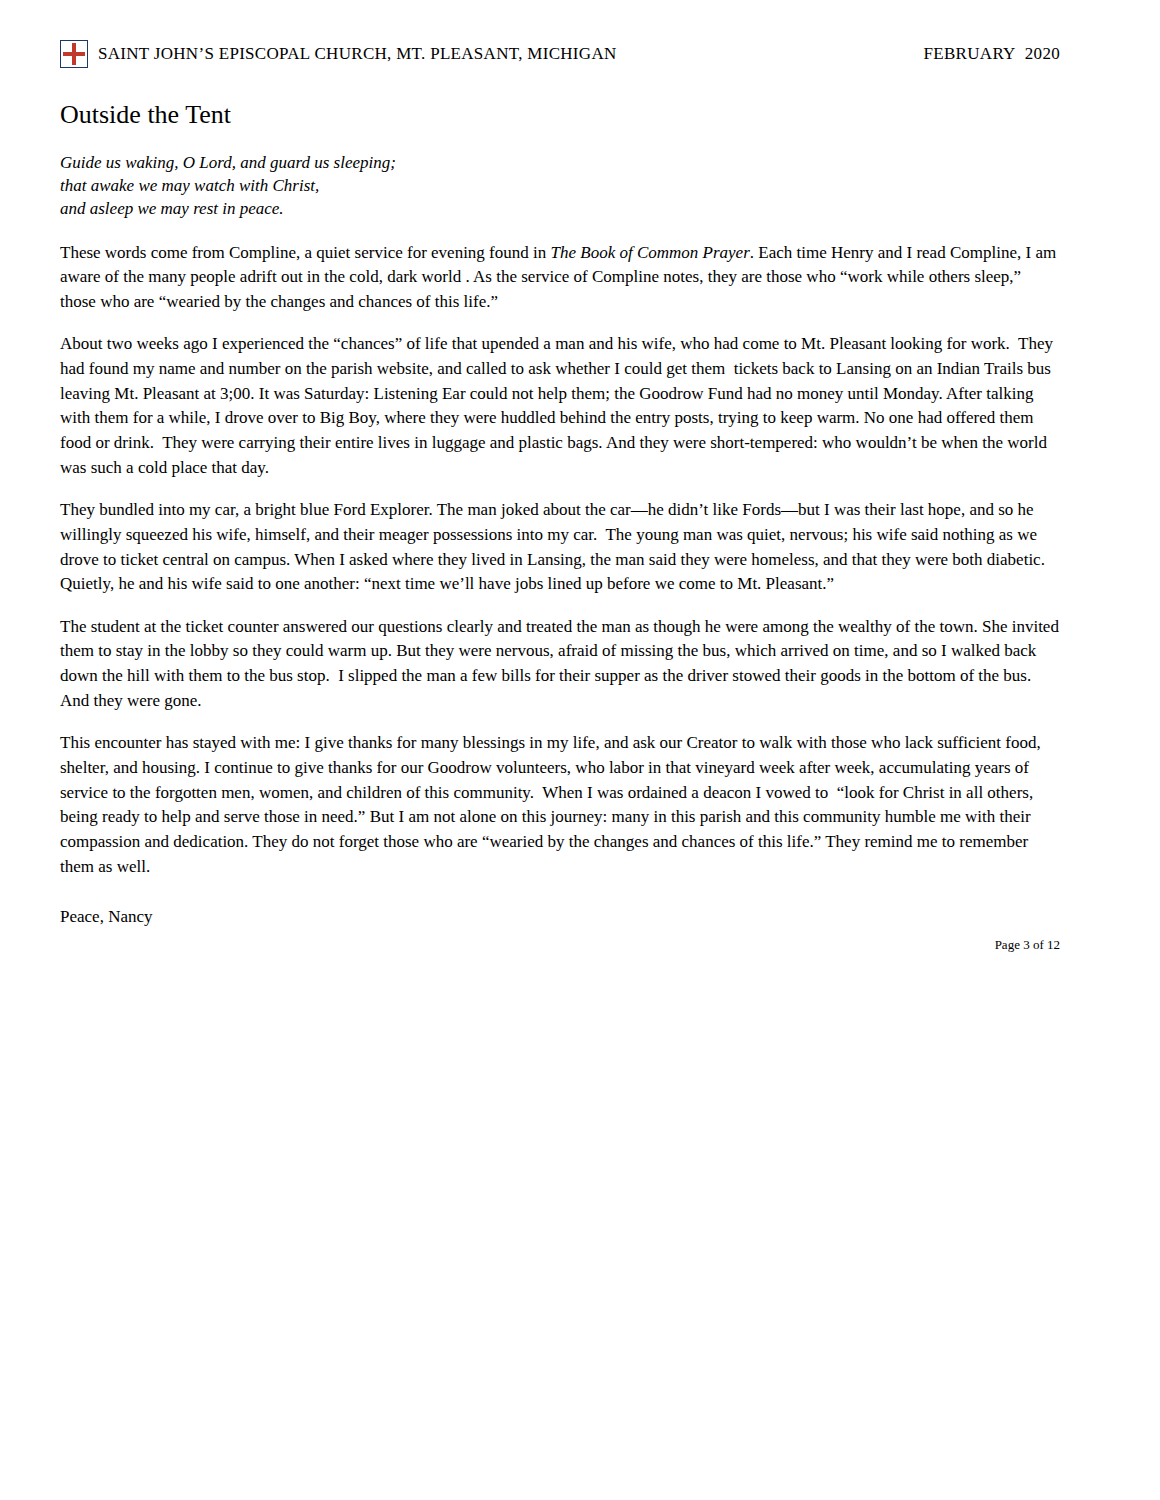SAINT JOHN’S EPISCOPAL CHURCH, MT. PLEASANT, MICHIGAN
FEBRUARY 2020
Outside the Tent
Guide us waking, O Lord, and guard us sleeping;
that awake we may watch with Christ,
and asleep we may rest in peace.
These words come from Compline, a quiet service for evening found in The Book of Common Prayer. Each time Henry and I read Compline, I am aware of the many people adrift out in the cold, dark world . As the service of Compline notes, they are those who “work while others sleep,” those who are “wearied by the changes and chances of this life.”
About two weeks ago I experienced the “chances” of life that upended a man and his wife, who had come to Mt. Pleasant looking for work. They had found my name and number on the parish website, and called to ask whether I could get them tickets back to Lansing on an Indian Trails bus leaving Mt. Pleasant at 3;00. It was Saturday: Listening Ear could not help them; the Goodrow Fund had no money until Monday. After talking with them for a while, I drove over to Big Boy, where they were huddled behind the entry posts, trying to keep warm. No one had offered them food or drink. They were carrying their entire lives in luggage and plastic bags. And they were short-tempered: who wouldn’t be when the world was such a cold place that day.
They bundled into my car, a bright blue Ford Explorer. The man joked about the car—he didn’t like Fords—but I was their last hope, and so he willingly squeezed his wife, himself, and their meager possessions into my car. The young man was quiet, nervous; his wife said nothing as we drove to ticket central on campus. When I asked where they lived in Lansing, the man said they were homeless, and that they were both diabetic. Quietly, he and his wife said to one another: “next time we’ll have jobs lined up before we come to Mt. Pleasant.”
The student at the ticket counter answered our questions clearly and treated the man as though he were among the wealthy of the town. She invited them to stay in the lobby so they could warm up. But they were nervous, afraid of missing the bus, which arrived on time, and so I walked back down the hill with them to the bus stop. I slipped the man a few bills for their supper as the driver stowed their goods in the bottom of the bus. And they were gone.
This encounter has stayed with me: I give thanks for many blessings in my life, and ask our Creator to walk with those who lack sufficient food, shelter, and housing. I continue to give thanks for our Goodrow volunteers, who labor in that vineyard week after week, accumulating years of service to the forgotten men, women, and children of this community. When I was ordained a deacon I vowed to “look for Christ in all others, being ready to help and serve those in need.” But I am not alone on this journey: many in this parish and this community humble me with their compassion and dedication. They do not forget those who are “wearied by the changes and chances of this life.” They remind me to remember them as well.
Peace, Nancy
Page 3 of 12